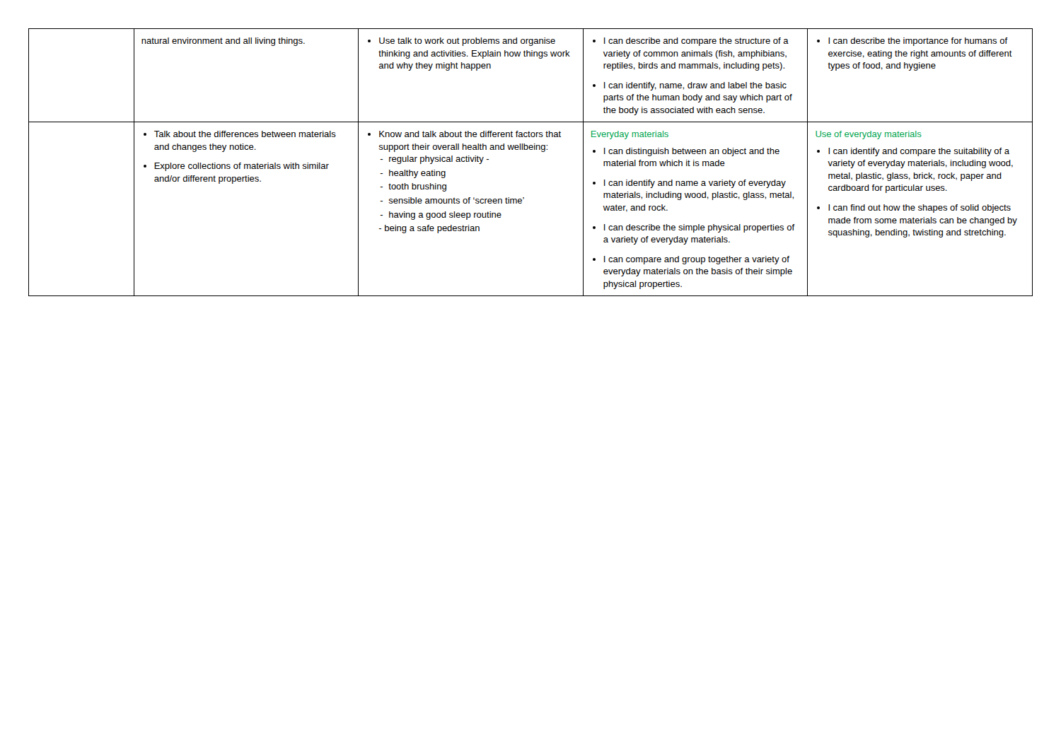| | natural environment and all living things. | Use talk to work out problems and organise thinking and activities. Explain how things work and why they might happen | I can describe and compare the structure of a variety of common animals (fish, amphibians, reptiles, birds and mammals, including pets). I can identify, name, draw and label the basic parts of the human body and say which part of the body is associated with each sense. | I can describe the importance for humans of exercise, eating the right amounts of different types of food, and hygiene |
| | Talk about the differences between materials and changes they notice. Explore collections of materials with similar and/or different properties. | Know and talk about the different factors that support their overall health and wellbeing: regular physical activity - healthy eating tooth brushing sensible amounts of ‘screen time’ having a good sleep routine - being a safe pedestrian | Everyday materials I can distinguish between an object and the material from which it is made I can identify and name a variety of everyday materials, including wood, plastic, glass, metal, water, and rock. I can describe the simple physical properties of a variety of everyday materials. I can compare and group together a variety of everyday materials on the basis of their simple physical properties. | Use of everyday materials I can identify and compare the suitability of a variety of everyday materials, including wood, metal, plastic, glass, brick, rock, paper and cardboard for particular uses. I can find out how the shapes of solid objects made from some materials can be changed by squashing, bending, twisting and stretching. |